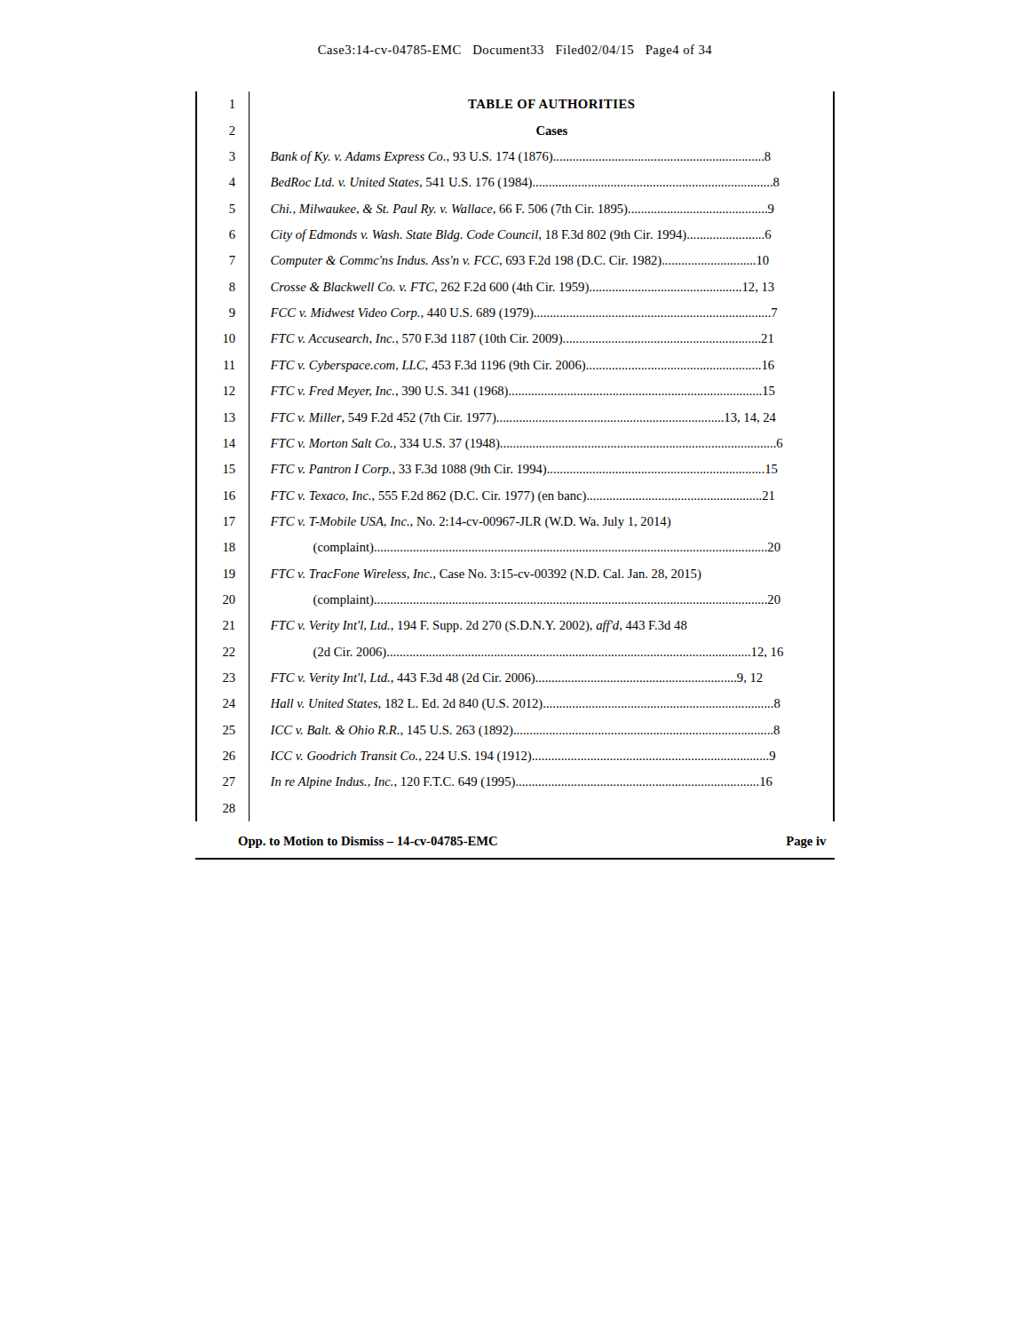Case3:14-cv-04785-EMC Document33 Filed02/04/15 Page4 of 34
1
2
3
4
5
6
7
8
9
10
11
12
13
14
15
16
17
18
19
20
21
22
23
24
25
26
27
28
TABLE OF AUTHORITIES
Cases
Bank of Ky. v. Adams Express Co., 93 U.S. 174 (1876)................................................................. 8
BedRoc Ltd. v. United States, 541 U.S. 176 (1984).......................................................................... 8
Chi., Milwaukee, & St. Paul Ry. v. Wallace, 66 F. 506 (7th Cir. 1895)........................................... 9
City of Edmonds v. Wash. State Bldg. Code Council, 18 F.3d 802 (9th Cir. 1994)........................ 6
Computer & Commc'ns Indus. Ass'n v. FCC, 693 F.2d 198 (D.C. Cir. 1982)............................. 10
Crosse & Blackwell Co. v. FTC, 262 F.2d 600 (4th Cir. 1959)............................................... 12, 13
FCC v. Midwest Video Corp., 440 U.S. 689 (1979)......................................................................... 7
FTC v. Accusearch, Inc., 570 F.3d 1187 (10th Cir. 2009)............................................................. 21
FTC v. Cyberspace.com, LLC, 453 F.3d 1196 (9th Cir. 2006)...................................................... 16
FTC v. Fred Meyer, Inc., 390 U.S. 341 (1968).............................................................................. 15
FTC v. Miller, 549 F.2d 452 (7th Cir. 1977)...................................................................... 13, 14, 24
FTC v. Morton Salt Co., 334 U.S. 37 (1948)..................................................................................... 6
FTC v. Pantron I Corp., 33 F.3d 1088 (9th Cir. 1994)................................................................... 15
FTC v. Texaco, Inc., 555 F.2d 862 (D.C. Cir. 1977) (en banc)...................................................... 21
FTC v. T-Mobile USA, Inc., No. 2:14-cv-00967-JLR (W.D. Wa. July 1, 2014)
(complaint)......................................................................................................................... 20
FTC v. TracFone Wireless, Inc., Case No. 3:15-cv-00392 (N.D. Cal. Jan. 28, 2015)
(complaint)......................................................................................................................... 20
FTC v. Verity Int'l, Ltd., 194 F. Supp. 2d 270 (S.D.N.Y. 2002), aff'd, 443 F.3d 48
(2d Cir. 2006)................................................................................................................ 12, 16
FTC v. Verity Int'l, Ltd., 443 F.3d 48 (2d Cir. 2006).............................................................. 9, 12
Hall v. United States, 182 L. Ed. 2d 840 (U.S. 2012)....................................................................... 8
ICC v. Balt. & Ohio R.R., 145 U.S. 263 (1892)................................................................................ 8
ICC v. Goodrich Transit Co., 224 U.S. 194 (1912)......................................................................... 9
In re Alpine Indus., Inc., 120 F.T.C. 649 (1995)........................................................................... 16
Opp. to Motion to Dismiss – 14-cv-04785-EMC Page iv